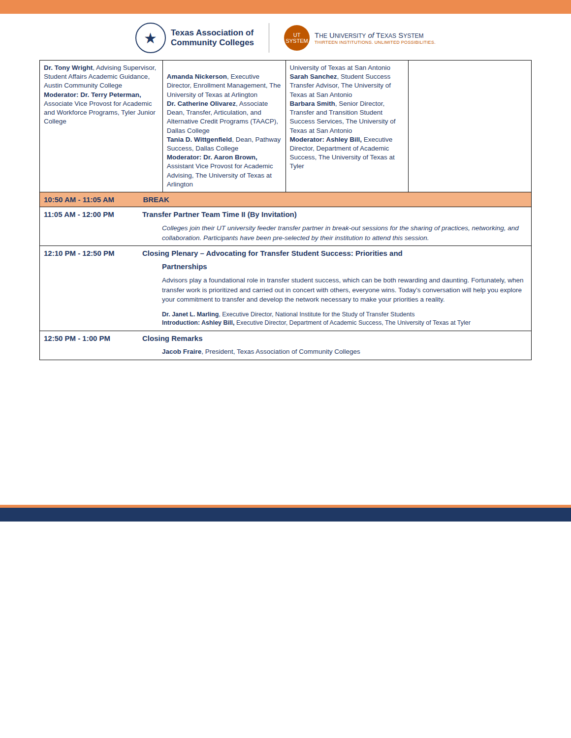★
Texas Association of
Community Colleges
UT
SYSTEM
THE UNIVERSITY of TEXAS SYSTEM
THIRTEEN INSTITUTIONS. UNLIMITED POSSIBILITIES.
| Dr. Tony Wright , Advising Supervisor, Student Affairs Academic Guidance, Austin Community College Moderator: Dr. Terry Peterman, Associate Vice Provost for Academic and Workforce Programs, Tyler Junior College | Amanda Nickerson , Executive Director, Enrollment Management, The University of Texas at Arlington Dr. Catherine Olivarez , Associate Dean, Transfer, Articulation, and Alternative Credit Programs (TAACP), Dallas College Tania D. Wittgenfield , Dean, Pathway Success, Dallas College Moderator: Dr. Aaron Brown, Assistant Vice Provost for Academic Advising, The University of Texas at Arlington | University of Texas at San Antonio Sarah Sanchez , Student Success Transfer Advisor, The University of Texas at San Antonio Barbara Smith , Senior Director, Transfer and Transition Student Success Services, The University of Texas at San Antonio Moderator: Ashley Bill, Executive Director, Department of Academic Success, The University of Texas at Tyler | |
| 10:50 AM - 11:05 AM BREAK |
| / 11:05 AM - 12:00 PM / Transfer Partner Team Time II (By Invitation) Colleges join their UT university feeder transfer partner in break-out sessions for the sharing of practices, networking, and collaboration. Participants have been pre-selected by their institution to attend this session. / |
| / 12:10 PM - 12:50 PM / Closing Plenary – Advocating for Transfer Student Success: Priorities and Partnerships Advisors play a foundational role in transfer student success, which can be both rewarding and daunting. Fortunately, when transfer work is prioritized and carried out in concert with others, everyone wins. Today’s conversation will help you explore your commitment to transfer and develop the network necessary to make your priorities a reality. Dr. Janet L. Marling , Executive Director, National Institute for the Study of Transfer Students Introduction: Ashley Bill, Executive Director, Department of Academic Success, The University of Texas at Tyler / |
| / 12:50 PM - 1:00 PM / Closing Remarks Jacob Fraire , President, Texas Association of Community Colleges / |